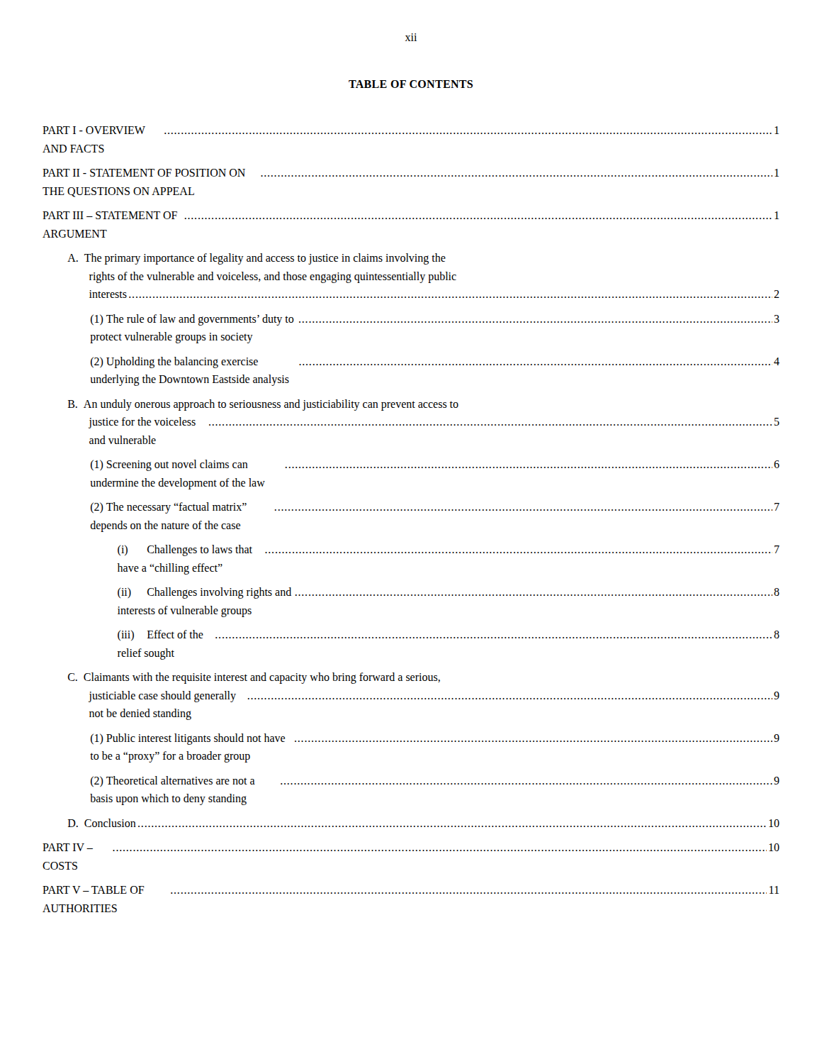xii
TABLE OF CONTENTS
PART I - OVERVIEW AND FACTS 1
PART II - STATEMENT OF POSITION ON THE QUESTIONS ON APPEAL 1
PART III – STATEMENT OF ARGUMENT 1
A. The primary importance of legality and access to justice in claims involving the rights of the vulnerable and voiceless, and those engaging quintessentially public interests 2
(1) The rule of law and governments’ duty to protect vulnerable groups in society 3
(2) Upholding the balancing exercise underlying the Downtown Eastside analysis 4
B. An unduly onerous approach to seriousness and justiciability can prevent access to justice for the voiceless and vulnerable 5
(1) Screening out novel claims can undermine the development of the law 6
(2) The necessary “factual matrix” depends on the nature of the case 7
(i) Challenges to laws that have a “chilling effect” 7
(ii) Challenges involving rights and interests of vulnerable groups 8
(iii) Effect of the relief sought 8
C. Claimants with the requisite interest and capacity who bring forward a serious, justiciable case should generally not be denied standing 9
(1) Public interest litigants should not have to be a “proxy” for a broader group 9
(2) Theoretical alternatives are not a basis upon which to deny standing 9
D. Conclusion 10
PART IV – COSTS 10
PART V – TABLE OF AUTHORITIES 11